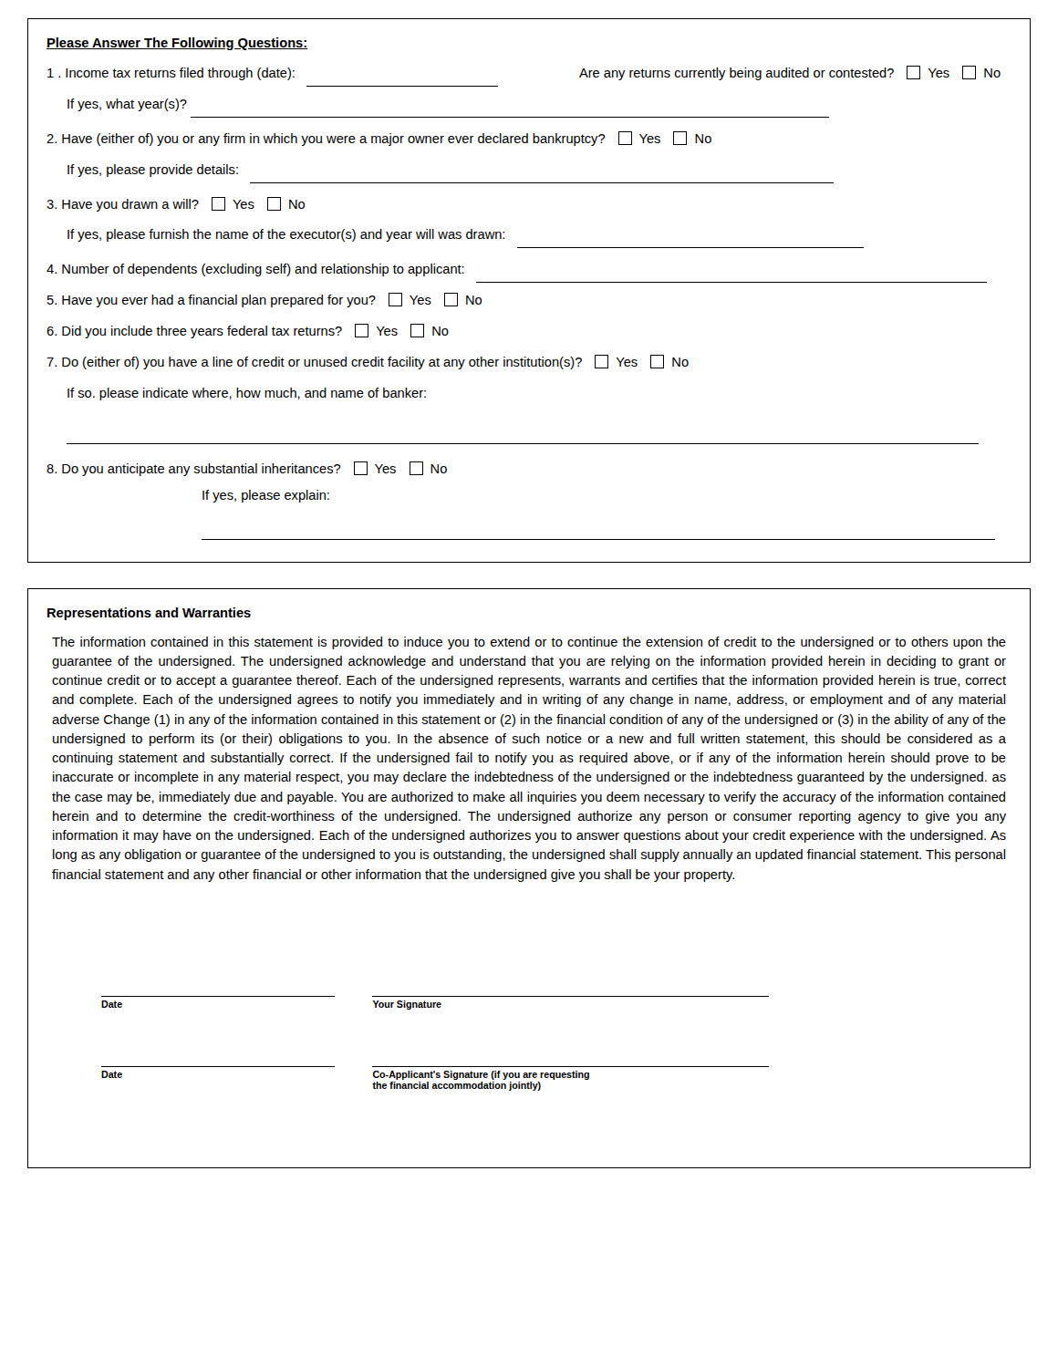Please Answer The Following Questions:
1 . Income tax returns filed through (date): Are any returns currently being audited or contested? Yes No
If yes, what year(s)?
2. Have (either of) you or any firm in which you were a major owner ever declared bankruptcy? Yes No
If yes, please provide details:
3. Have you drawn a will? Yes No
If yes, please furnish the name of the executor(s) and year will was drawn:
4. Number of dependents (excluding self) and relationship to applicant:
5. Have you ever had a financial plan prepared for you? Yes No
6. Did you include three years federal tax returns? Yes No
7. Do (either of) you have a line of credit or unused credit facility at any other institution(s)? Yes No
If so. please indicate where, how much, and name of banker:
8. Do you anticipate any substantial inheritances? Yes No
If yes, please explain:
Representations and Warranties
The information contained in this statement is provided to induce you to extend or to continue the extension of credit to the undersigned or to others upon the guarantee of the undersigned. The undersigned acknowledge and understand that you are relying on the information provided herein in deciding to grant or continue credit or to accept a guarantee thereof. Each of the undersigned represents, warrants and certifies that the information provided herein is true, correct and complete. Each of the undersigned agrees to notify you immediately and in writing of any change in name, address, or employment and of any material adverse Change (1) in any of the information contained in this statement or (2) in the financial condition of any of the undersigned or (3) in the ability of any of the undersigned to perform its (or their) obligations to you. In the absence of such notice or a new and full written statement, this should be considered as a continuing statement and substantially correct. If the undersigned fail to notify you as required above, or if any of the information herein should prove to be inaccurate or incomplete in any material respect, you may declare the indebtedness of the undersigned or the indebtedness guaranteed by the undersigned. as the case may be, immediately due and payable. You are authorized to make all inquiries you deem necessary to verify the accuracy of the information contained herein and to determine the credit-worthiness of the undersigned. The undersigned authorize any person or consumer reporting agency to give you any information it may have on the undersigned. Each of the undersigned authorizes you to answer questions about your credit experience with the undersigned. As long as any obligation or guarantee of the undersigned to you is outstanding, the undersigned shall supply annually an updated financial statement. This personal financial statement and any other financial or other information that the undersigned give you shall be your property.
| Date | Your Signature | |
| Date | Co-Applicant's Signature (if you are requesting the financial accommodation jointly) | |